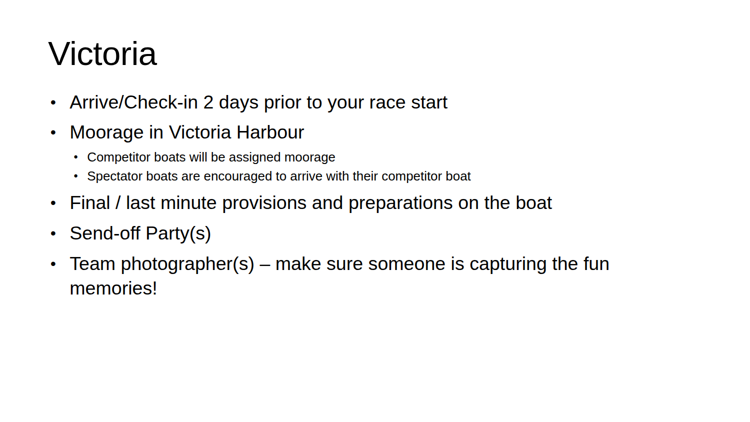Victoria
Arrive/Check-in 2 days prior to your race start
Moorage in Victoria Harbour
Competitor boats will be assigned moorage
Spectator boats are encouraged to arrive with their competitor boat
Final / last minute provisions and preparations on the boat
Send-off Party(s)
Team photographer(s) – make sure someone is capturing the fun memories!